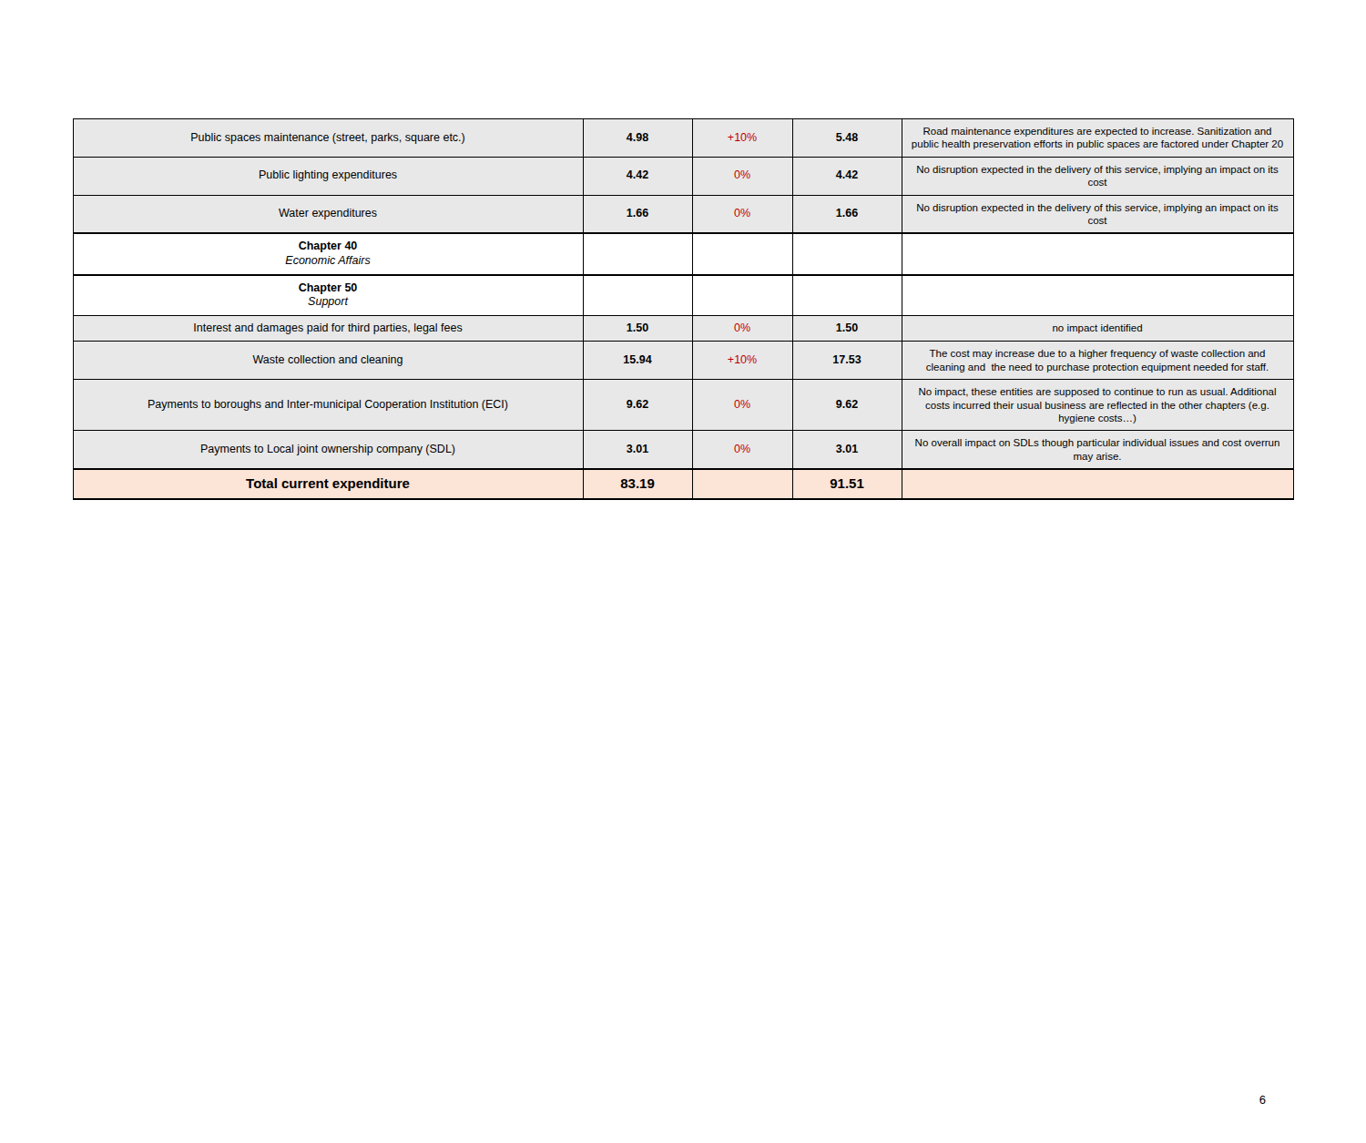| Public spaces maintenance (street, parks, square etc.) | 4.98 | +10% | 5.48 | Road maintenance expenditures are expected to increase. Sanitization and public health preservation efforts in public spaces are factored under Chapter 20 |
| Public lighting expenditures | 4.42 | 0% | 4.42 | No disruption expected in the delivery of this service, implying an impact on its cost |
| Water expenditures | 1.66 | 0% | 1.66 | No disruption expected in the delivery of this service, implying an impact on its cost |
| Chapter 40 Economic Affairs | | | | |
| Chapter 50 Support | | | | |
| Interest and damages paid for third parties, legal fees | 1.50 | 0% | 1.50 | no impact identified |
| Waste collection and cleaning | 15.94 | +10% | 17.53 | The cost may increase due to a higher frequency of waste collection and cleaning and the need to purchase protection equipment needed for staff. |
| Payments to boroughs and Inter-municipal Cooperation Institution (ECI) | 9.62 | 0% | 9.62 | No impact, these entities are supposed to continue to run as usual. Additional costs incurred their usual business are reflected in the other chapters (e.g. hygiene costs…) |
| Payments to Local joint ownership company (SDL) | 3.01 | 0% | 3.01 | No overall impact on SDLs though particular individual issues and cost overrun may arise. |
| Total current expenditure | 83.19 | | 91.51 | |
6